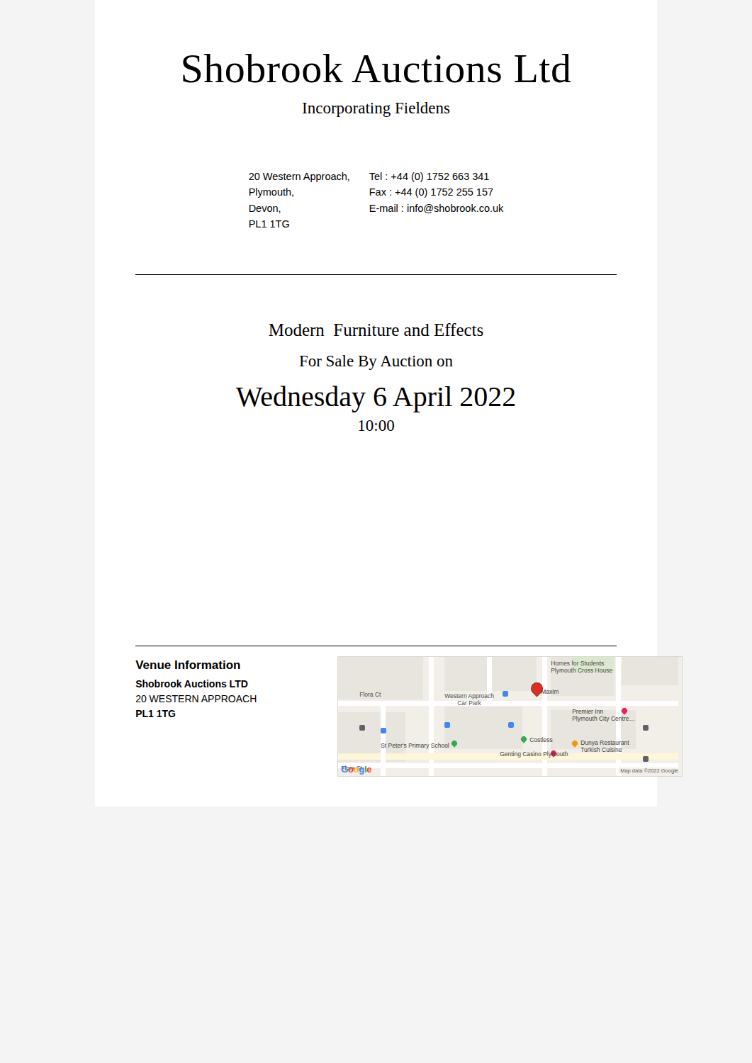Shobrook Auctions Ltd
Incorporating Fieldens
| 20 Western Approach, | Tel : +44 (0) 1752 663 341 |
| Plymouth, | Fax : +44 (0) 1752 255 157 |
| Devon, | E-mail : info@shobrook.co.uk |
| PL1 1TG | |
Modern Furniture and Effects
For Sale By Auction on
Wednesday 6 April 2022
10:00
Venue Information
Shobrook Auctions LTD
20 WESTERN APPROACH
PL1 1TG
Flora Ct
Flora St
Western Approach
Car Park
Homes for Students
Plymouth Cross House
Maxim
Costless
Genting Casino Plymouth
Dunya Restaurant
Turkish Cuisine
Premier Inn
Plymouth City Centre…
St Peter's Primary School
Google
Map data ©2022 Google